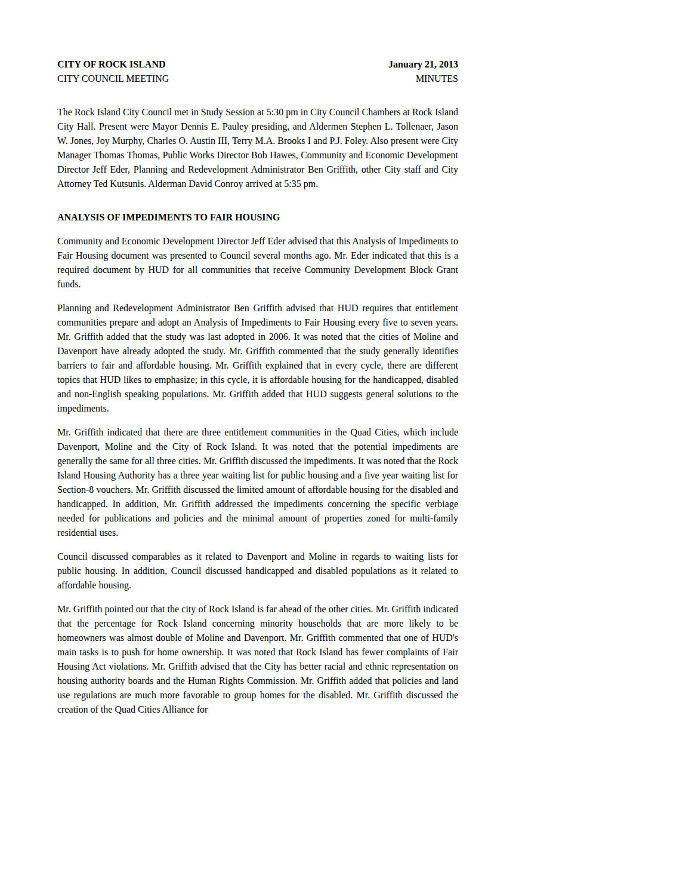CITY OF ROCK ISLAND
CITY COUNCIL MEETING
January 21, 2013
MINUTES
The Rock Island City Council met in Study Session at 5:30 pm in City Council Chambers at Rock Island City Hall. Present were Mayor Dennis E. Pauley presiding, and Aldermen Stephen L. Tollenaer, Jason W. Jones, Joy Murphy, Charles O. Austin III, Terry M.A. Brooks I and P.J. Foley. Also present were City Manager Thomas Thomas, Public Works Director Bob Hawes, Community and Economic Development Director Jeff Eder, Planning and Redevelopment Administrator Ben Griffith, other City staff and City Attorney Ted Kutsunis. Alderman David Conroy arrived at 5:35 pm.
ANALYSIS OF IMPEDIMENTS TO FAIR HOUSING
Community and Economic Development Director Jeff Eder advised that this Analysis of Impediments to Fair Housing document was presented to Council several months ago. Mr. Eder indicated that this is a required document by HUD for all communities that receive Community Development Block Grant funds.
Planning and Redevelopment Administrator Ben Griffith advised that HUD requires that entitlement communities prepare and adopt an Analysis of Impediments to Fair Housing every five to seven years. Mr. Griffith added that the study was last adopted in 2006. It was noted that the cities of Moline and Davenport have already adopted the study. Mr. Griffith commented that the study generally identifies barriers to fair and affordable housing. Mr. Griffith explained that in every cycle, there are different topics that HUD likes to emphasize; in this cycle, it is affordable housing for the handicapped, disabled and non-English speaking populations. Mr. Griffith added that HUD suggests general solutions to the impediments.
Mr. Griffith indicated that there are three entitlement communities in the Quad Cities, which include Davenport, Moline and the City of Rock Island. It was noted that the potential impediments are generally the same for all three cities. Mr. Griffith discussed the impediments. It was noted that the Rock Island Housing Authority has a three year waiting list for public housing and a five year waiting list for Section-8 vouchers. Mr. Griffith discussed the limited amount of affordable housing for the disabled and handicapped. In addition, Mr. Griffith addressed the impediments concerning the specific verbiage needed for publications and policies and the minimal amount of properties zoned for multi-family residential uses.
Council discussed comparables as it related to Davenport and Moline in regards to waiting lists for public housing. In addition, Council discussed handicapped and disabled populations as it related to affordable housing.
Mr. Griffith pointed out that the city of Rock Island is far ahead of the other cities. Mr. Griffith indicated that the percentage for Rock Island concerning minority households that are more likely to be homeowners was almost double of Moline and Davenport. Mr. Griffith commented that one of HUD's main tasks is to push for home ownership. It was noted that Rock Island has fewer complaints of Fair Housing Act violations. Mr. Griffith advised that the City has better racial and ethnic representation on housing authority boards and the Human Rights Commission. Mr. Griffith added that policies and land use regulations are much more favorable to group homes for the disabled. Mr. Griffith discussed the creation of the Quad Cities Alliance for